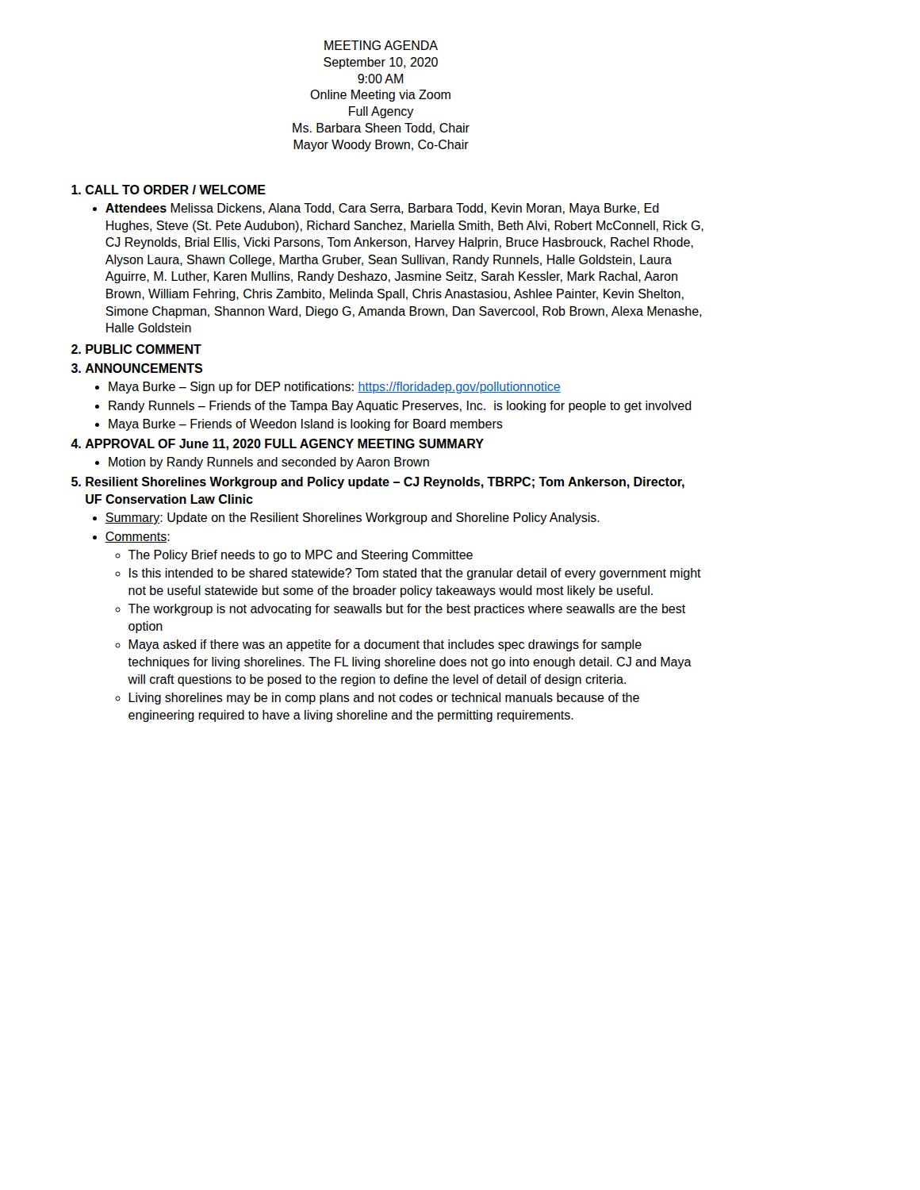MEETING AGENDA
September 10, 2020
9:00 AM
Online Meeting via Zoom
Full Agency
Ms. Barbara Sheen Todd, Chair
Mayor Woody Brown, Co-Chair
CALL TO ORDER / WELCOME
Attendees Melissa Dickens, Alana Todd, Cara Serra, Barbara Todd, Kevin Moran, Maya Burke, Ed Hughes, Steve (St. Pete Audubon), Richard Sanchez, Mariella Smith, Beth Alvi, Robert McConnell, Rick G, CJ Reynolds, Brial Ellis, Vicki Parsons, Tom Ankerson, Harvey Halprin, Bruce Hasbrouck, Rachel Rhode, Alyson Laura, Shawn College, Martha Gruber, Sean Sullivan, Randy Runnels, Halle Goldstein, Laura Aguirre, M. Luther, Karen Mullins, Randy Deshazo, Jasmine Seitz, Sarah Kessler, Mark Rachal, Aaron Brown, William Fehring, Chris Zambito, Melinda Spall, Chris Anastasiou, Ashlee Painter, Kevin Shelton, Simone Chapman, Shannon Ward, Diego G, Amanda Brown, Dan Savercool, Rob Brown, Alexa Menashe, Halle Goldstein
PUBLIC COMMENT
ANNOUNCEMENTS
Maya Burke – Sign up for DEP notifications: https://floridadep.gov/pollutionnotice
Randy Runnels – Friends of the Tampa Bay Aquatic Preserves, Inc. is looking for people to get involved
Maya Burke – Friends of Weedon Island is looking for Board members
APPROVAL OF June 11, 2020 FULL AGENCY MEETING SUMMARY
Motion by Randy Runnels and seconded by Aaron Brown
Resilient Shorelines Workgroup and Policy update – CJ Reynolds, TBRPC; Tom Ankerson, Director, UF Conservation Law Clinic
Summary: Update on the Resilient Shorelines Workgroup and Shoreline Policy Analysis.
Comments:
The Policy Brief needs to go to MPC and Steering Committee
Is this intended to be shared statewide? Tom stated that the granular detail of every government might not be useful statewide but some of the broader policy takeaways would most likely be useful.
The workgroup is not advocating for seawalls but for the best practices where seawalls are the best option
Maya asked if there was an appetite for a document that includes spec drawings for sample techniques for living shorelines. The FL living shoreline does not go into enough detail. CJ and Maya will craft questions to be posed to the region to define the level of detail of design criteria.
Living shorelines may be in comp plans and not codes or technical manuals because of the engineering required to have a living shoreline and the permitting requirements.